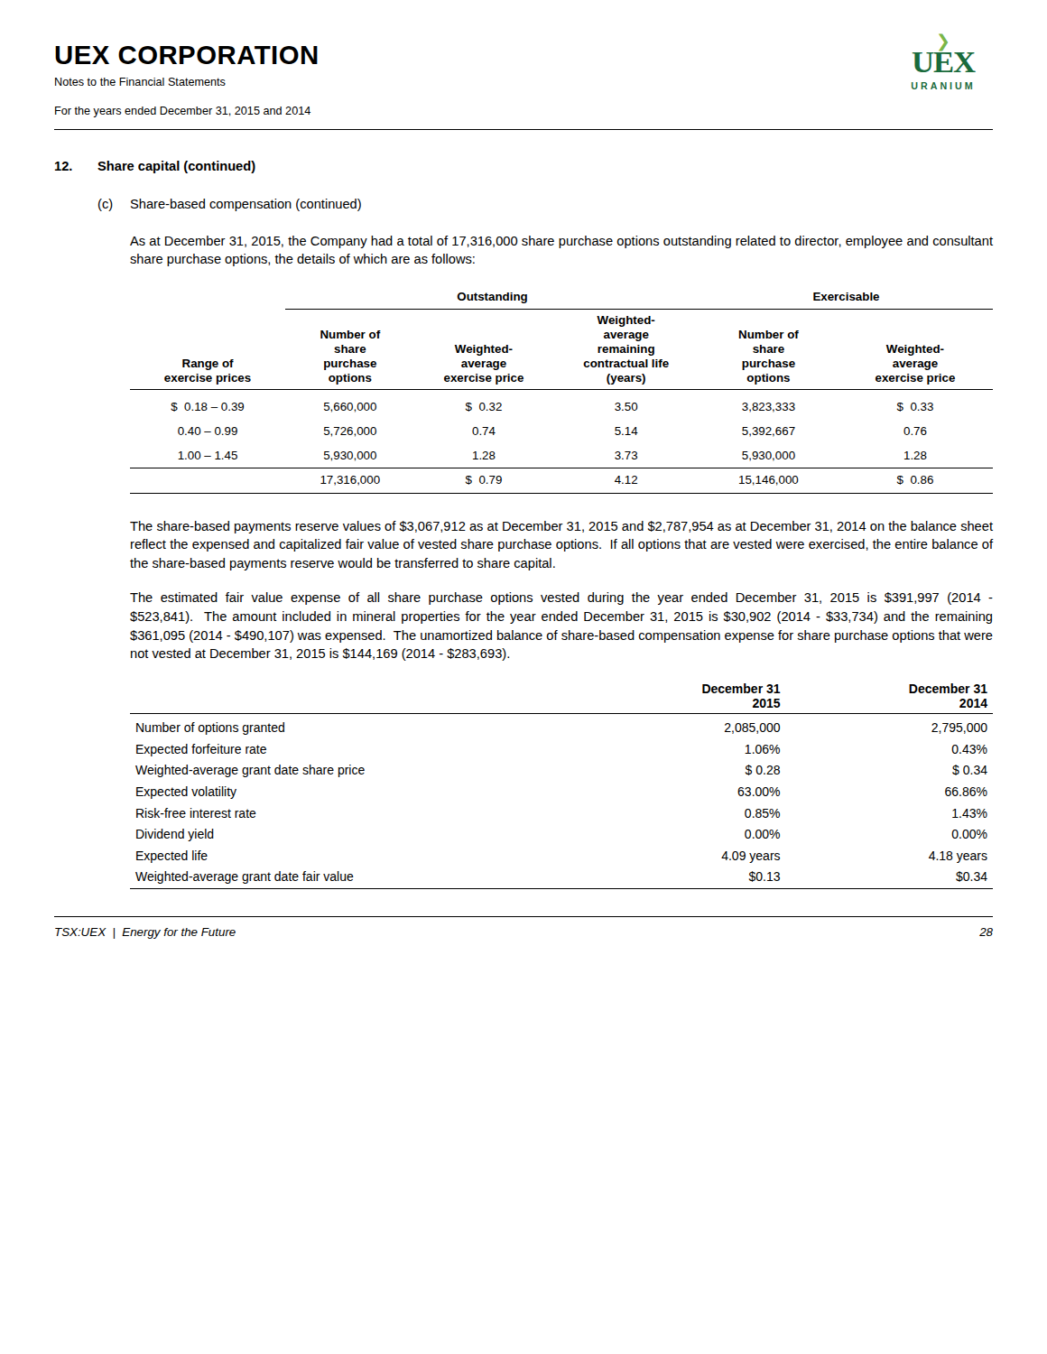❯
UEX
URANIUM
UEX CORPORATION
Notes to the Financial Statements
For the years ended December 31, 2015 and 2014
12.
Share capital (continued)
(c)
Share-based compensation (continued)
As at December 31, 2015, the Company had a total of 17,316,000 share purchase options outstanding related to director, employee and consultant share purchase options, the details of which are as follows:
| | Outstanding | Exercisable |
| --- | --- | --- |
| Range of exercise prices | Number of share purchase options | Weighted- average exercise price | Weighted- average remaining contractual life (years) | Number of share purchase options | Weighted- average exercise price |
| $ 0.18 – 0.39 | 5,660,000 | $ 0.32 | 3.50 | 3,823,333 | $ 0.33 |
| 0.40 – 0.99 | 5,726,000 | 0.74 | 5.14 | 5,392,667 | 0.76 |
| 1.00 – 1.45 | 5,930,000 | 1.28 | 3.73 | 5,930,000 | 1.28 |
| | 17,316,000 | $ 0.79 | 4.12 | 15,146,000 | $ 0.86 |
The share-based payments reserve values of $3,067,912 as at December 31, 2015 and $2,787,954 as at December 31, 2014 on the balance sheet reflect the expensed and capitalized fair value of vested share purchase options. If all options that are vested were exercised, the entire balance of the share-based payments reserve would be transferred to share capital.
The estimated fair value expense of all share purchase options vested during the year ended December 31, 2015 is $391,997 (2014 - $523,841). The amount included in mineral properties for the year ended December 31, 2015 is $30,902 (2014 - $33,734) and the remaining $361,095 (2014 - $490,107) was expensed. The unamortized balance of share-based compensation expense for share purchase options that were not vested at December 31, 2015 is $144,169 (2014 - $283,693).
| | December 31 2015 | December 31 2014 |
| --- | --- | --- |
| Number of options granted | 2,085,000 | 2,795,000 |
| Expected forfeiture rate | 1.06% | 0.43% |
| Weighted-average grant date share price | $ 0.28 | $ 0.34 |
| Expected volatility | 63.00% | 66.86% |
| Risk-free interest rate | 0.85% | 1.43% |
| Dividend yield | 0.00% | 0.00% |
| Expected life | 4.09 years | 4.18 years |
| Weighted-average grant date fair value | $0.13 | $0.34 |
TSX:UEX | Energy for the Future
28